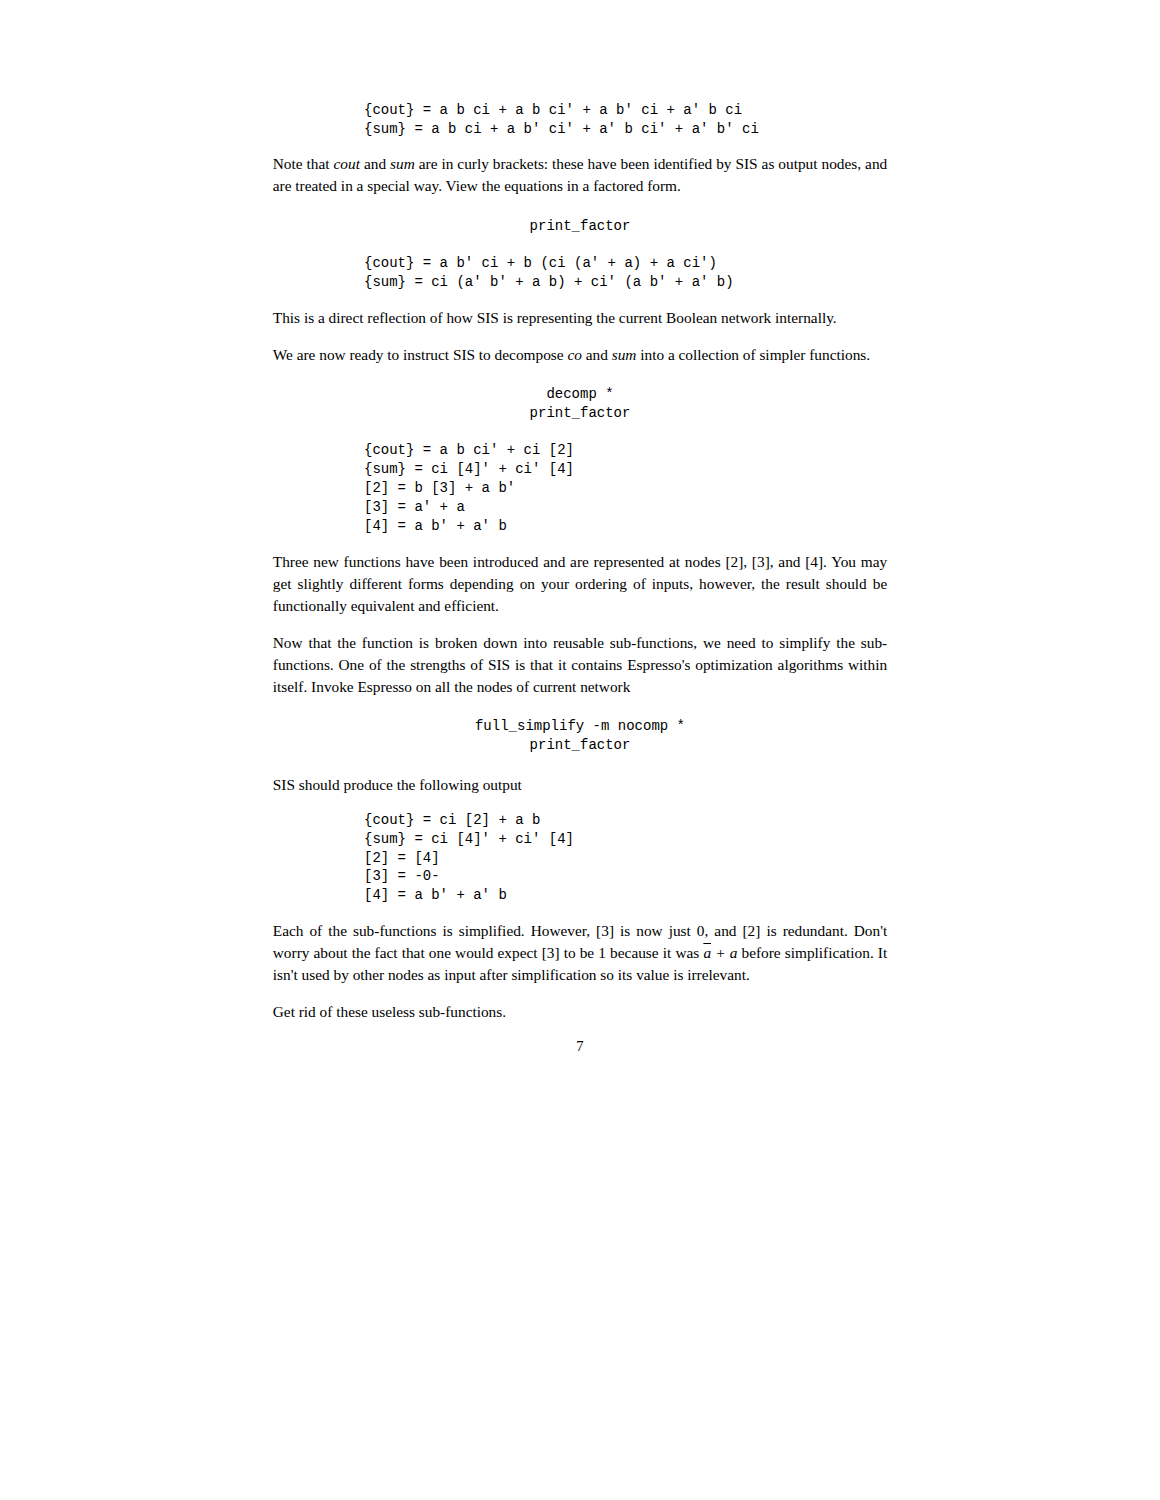{cout} = a b ci + a b ci' + a b' ci + a' b ci
{sum} = a b ci + a b' ci' + a' b ci' + a' b' ci
Note that cout and sum are in curly brackets: these have been identified by SIS as output nodes, and are treated in a special way. View the equations in a factored form.
print_factor
{cout} = a b' ci + b (ci (a' + a) + a ci')
{sum} = ci (a' b' + a b) + ci' (a b' + a' b)
This is a direct reflection of how SIS is representing the current Boolean network internally.
We are now ready to instruct SIS to decompose co and sum into a collection of simpler functions.
decomp *
print_factor
{cout} = a b ci' + ci [2]
{sum} = ci [4]' + ci' [4]
[2] = b [3] + a b'
[3] = a' + a
[4] = a b' + a' b
Three new functions have been introduced and are represented at nodes [2], [3], and [4]. You may get slightly different forms depending on your ordering of inputs, however, the result should be functionally equivalent and efficient.
Now that the function is broken down into reusable sub-functions, we need to simplify the sub-functions. One of the strengths of SIS is that it contains Espresso's optimization algorithms within itself. Invoke Espresso on all the nodes of current network
full_simplify -m nocomp *
print_factor
SIS should produce the following output
{cout} = ci [2] + a b
{sum} = ci [4]' + ci' [4]
[2] = [4]
[3] = -0-
[4] = a b' + a' b
Each of the sub-functions is simplified. However, [3] is now just 0, and [2] is redundant. Don't worry about the fact that one would expect [3] to be 1 because it was a + a before simplification. It isn't used by other nodes as input after simplification so its value is irrelevant.
Get rid of these useless sub-functions.
7